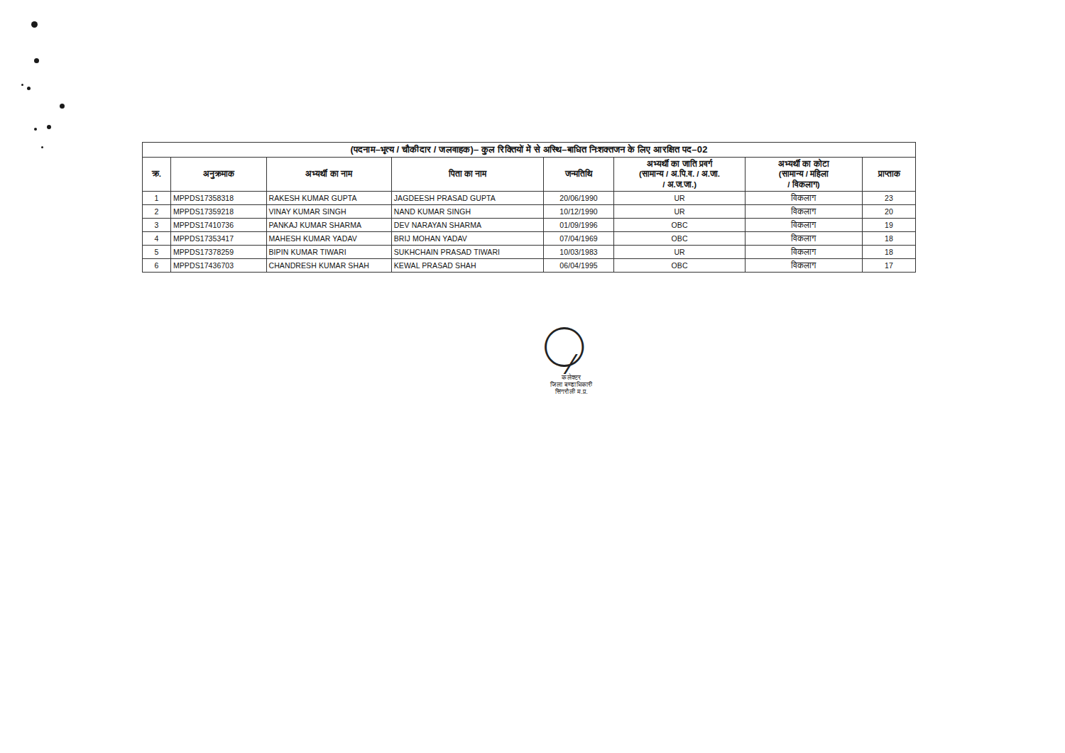| (पदनाम–भृत्य / चौकीदार / जलवाहक)– कुल रिक्तियों में से अस्थि–बाधित निःशक्तजन के लिए आरक्षित पद–02 |
| क्र. | अनुक्रमांक | अभ्यर्थी का नाम | पिता का नाम | जन्मतिथि | अभ्यर्थी का जाति प्रवर्ग (सामान्य / अ.पि.व. / अ.जा. / अ.ज.जा.) | अभ्यर्थी का कोटा (सामान्य / महिला / विकलांग) | प्राप्तांक |
| 1 | MPPDS17358318 | RAKESH KUMAR GUPTA | JAGDEESH PRASAD GUPTA | 20/06/1990 | UR | विकलांग | 23 |
| 2 | MPPDS17359218 | VINAY KUMAR SINGH | NAND KUMAR SINGH | 10/12/1990 | UR | विकलांग | 20 |
| 3 | MPPDS17410736 | PANKAJ KUMAR SHARMA | DEV NARAYAN SHARMA | 01/09/1996 | OBC | विकलांग | 19 |
| 4 | MPPDS17353417 | MAHESH KUMAR YADAV | BRIJ MOHAN YADAV | 07/04/1969 | OBC | विकलांग | 18 |
| 5 | MPPDS17378259 | BIPIN KUMAR TIWARI | SUKHCHAIN PRASAD TIWARI | 10/03/1983 | UR | विकलांग | 18 |
| 6 | MPPDS17436703 | CHANDRESH KUMAR SHAH | KEWAL PRASAD SHAH | 06/04/1995 | OBC | विकलांग | 17 |
⃝
⁄
कलेक्टर
जिला दण्डाधिकारी
सिंगरौली म.प्र.